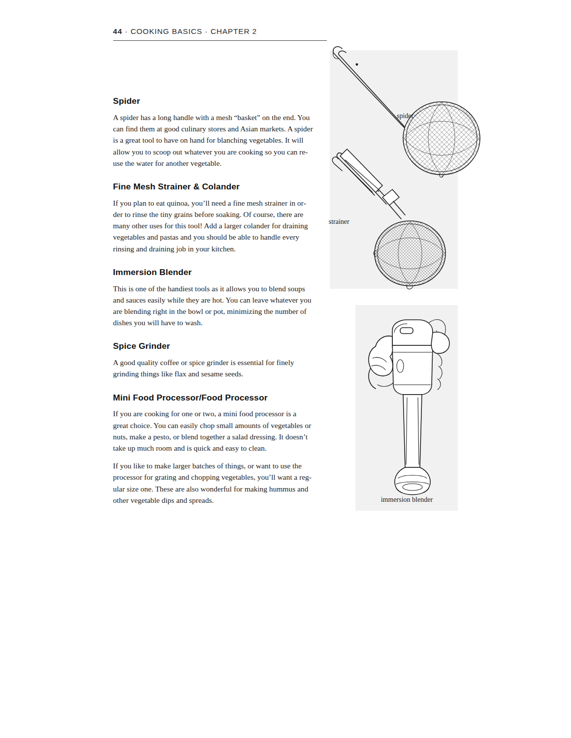44·COOKING BASICS·CHAPTER 2
Spider
A spider has a long handle with a mesh “basket” on the end. You can find them at good culinary stores and Asian markets. A spider is a great tool to have on hand for blanching vegetables. It will allow you to scoop out whatever you are cooking so you can re-use the water for another vegetable.
Fine Mesh Strainer & Colander
If you plan to eat quinoa, you’ll need a fine mesh strainer in order to rinse the tiny grains before soaking. Of course, there are many other uses for this tool! Add a larger colander for draining vegetables and pastas and you should be able to handle every rinsing and draining job in your kitchen.
Immersion Blender
This is one of the handiest tools as it allows you to blend soups and sauces easily while they are hot. You can leave whatever you are blending right in the bowl or pot, minimizing the number of dishes you will have to wash.
Spice Grinder
A good quality coffee or spice grinder is essential for finely grinding things like flax and sesame seeds.
Mini Food Processor/Food Processor
If you are cooking for one or two, a mini food processor is a great choice. You can easily chop small amounts of vegetables or nuts, make a pesto, or blend together a salad dressing. It doesn’t take up much room and is quick and easy to clean.
If you like to make larger batches of things, or want to use the processor for grating and chopping vegetables, you’ll want a regular size one. These are also wonderful for making hummus and other vegetable dips and spreads.
spider strainer
immersion blender